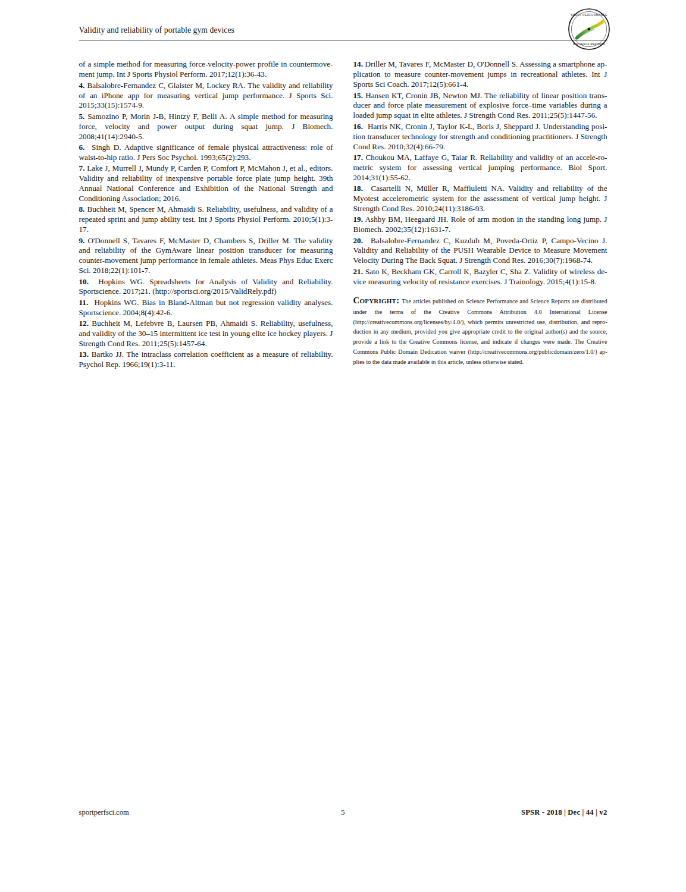SPORT PERFORMANCE & SCIENCE REPORTS
Validity and reliability of portable gym devices
of a simple method for measuring force-velocity-power profile in countermovement jump. Int J Sports Physiol Perform. 2017;12(1):36-43.
4. Balsalobre-Fernandez C, Glaister M, Lockey RA. The validity and reliability of an iPhone app for measuring vertical jump performance. J Sports Sci. 2015;33(15):1574-9.
5. Samozino P, Morin J-B, Hintzy F, Belli A. A simple method for measuring force, velocity and power output during squat jump. J Biomech. 2008;41(14):2940-5.
6. Singh D. Adaptive significance of female physical attractiveness: role of waist-to-hip ratio. J Pers Soc Psychol. 1993;65(2):293.
7. Lake J, Murrell J, Mundy P, Carden P, Comfort P, McMahon J, et al., editors. Validity and reliability of inexpensive portable force plate jump height. 39th Annual National Conference and Exhibition of the National Strength and Conditioning Association; 2016.
8. Buchheit M, Spencer M, Ahmaidi S. Reliability, usefulness, and validity of a repeated sprint and jump ability test. Int J Sports Physiol Perform. 2010;5(1):3-17.
9. O'Donnell S, Tavares F, McMaster D, Chambers S, Driller M. The validity and reliability of the GymAware linear position transducer for measuring counter-movement jump performance in female athletes. Meas Phys Educ Exerc Sci. 2018;22(1):101-7.
10. Hopkins WG. Spreadsheets for Analysis of Validity and Reliability. Sportscience. 2017;21. (http://sportsci.org/2015/ValidRely.pdf)
11. Hopkins WG. Bias in Bland-Altman but not regression validity analyses. Sportscience. 2004;8(4):42-6.
12. Buchheit M, Lefebvre B, Laursen PB, Ahmaidi S. Reliability, usefulness, and validity of the 30–15 intermittent ice test in young elite ice hockey players. J Strength Cond Res. 2011;25(5):1457-64.
13. Bartko JJ. The intraclass correlation coefficient as a measure of reliability. Psychol Rep. 1966;19(1):3-11.
14. Driller M, Tavares F, McMaster D, O'Donnell S. Assessing a smartphone application to measure counter-movement jumps in recreational athletes. Int J Sports Sci Coach. 2017;12(5):661-4.
15. Hansen KT, Cronin JB, Newton MJ. The reliability of linear position transducer and force plate measurement of explosive force–time variables during a loaded jump squat in elite athletes. J Strength Cond Res. 2011;25(5):1447-56.
16. Harris NK, Cronin J, Taylor K-L, Boris J, Sheppard J. Understanding position transducer technology for strength and conditioning practitioners. J Strength Cond Res. 2010;32(4):66-79.
17. Choukou MA, Laffaye G, Taiar R. Reliability and validity of an accele-rometric system for assessing vertical jumping performance. Biol Sport. 2014;31(1):55-62.
18. Casartelli N, Müller R, Maffiuletti NA. Validity and reliability of the Myotest accelerometric system for the assessment of vertical jump height. J Strength Cond Res. 2010;24(11):3186-93.
19. Ashby BM, Heegaard JH. Role of arm motion in the standing long jump. J Biomech. 2002;35(12):1631-7.
20. Balsalobre-Fernandez C, Kuzdub M, Poveda-Ortiz P, Campo-Vecino J. Validity and Reliability of the PUSH Wearable Device to Measure Movement Velocity During The Back Squat. J Strength Cond Res. 2016;30(7):1968-74.
21. Sato K, Beckham GK, Carroll K, Bazyler C, Sha Z. Validity of wireless device measuring velocity of resistance exercises. J Trainology. 2015;4(1):15-8.
Copyright: The articles published on Science Performance and Science Reports are distributed under the terms of the Creative Commons Attribution 4.0 International License (http://creativecommons.org/licenses/by/4.0/), which permits unrestricted use, distribution, and reproduction in any medium, provided you give appropriate credit to the original author(s) and the source, provide a link to the Creative Commons license, and indicate if changes were made. The Creative Commons Public Domain Dedication waiver (http://creativecommons.org/publicdomain/zero/1.0/) applies to the data made available in this article, unless otherwise stated.
sportperfsci.com
5
SPSR - 2018 | Dec | 44 | v2